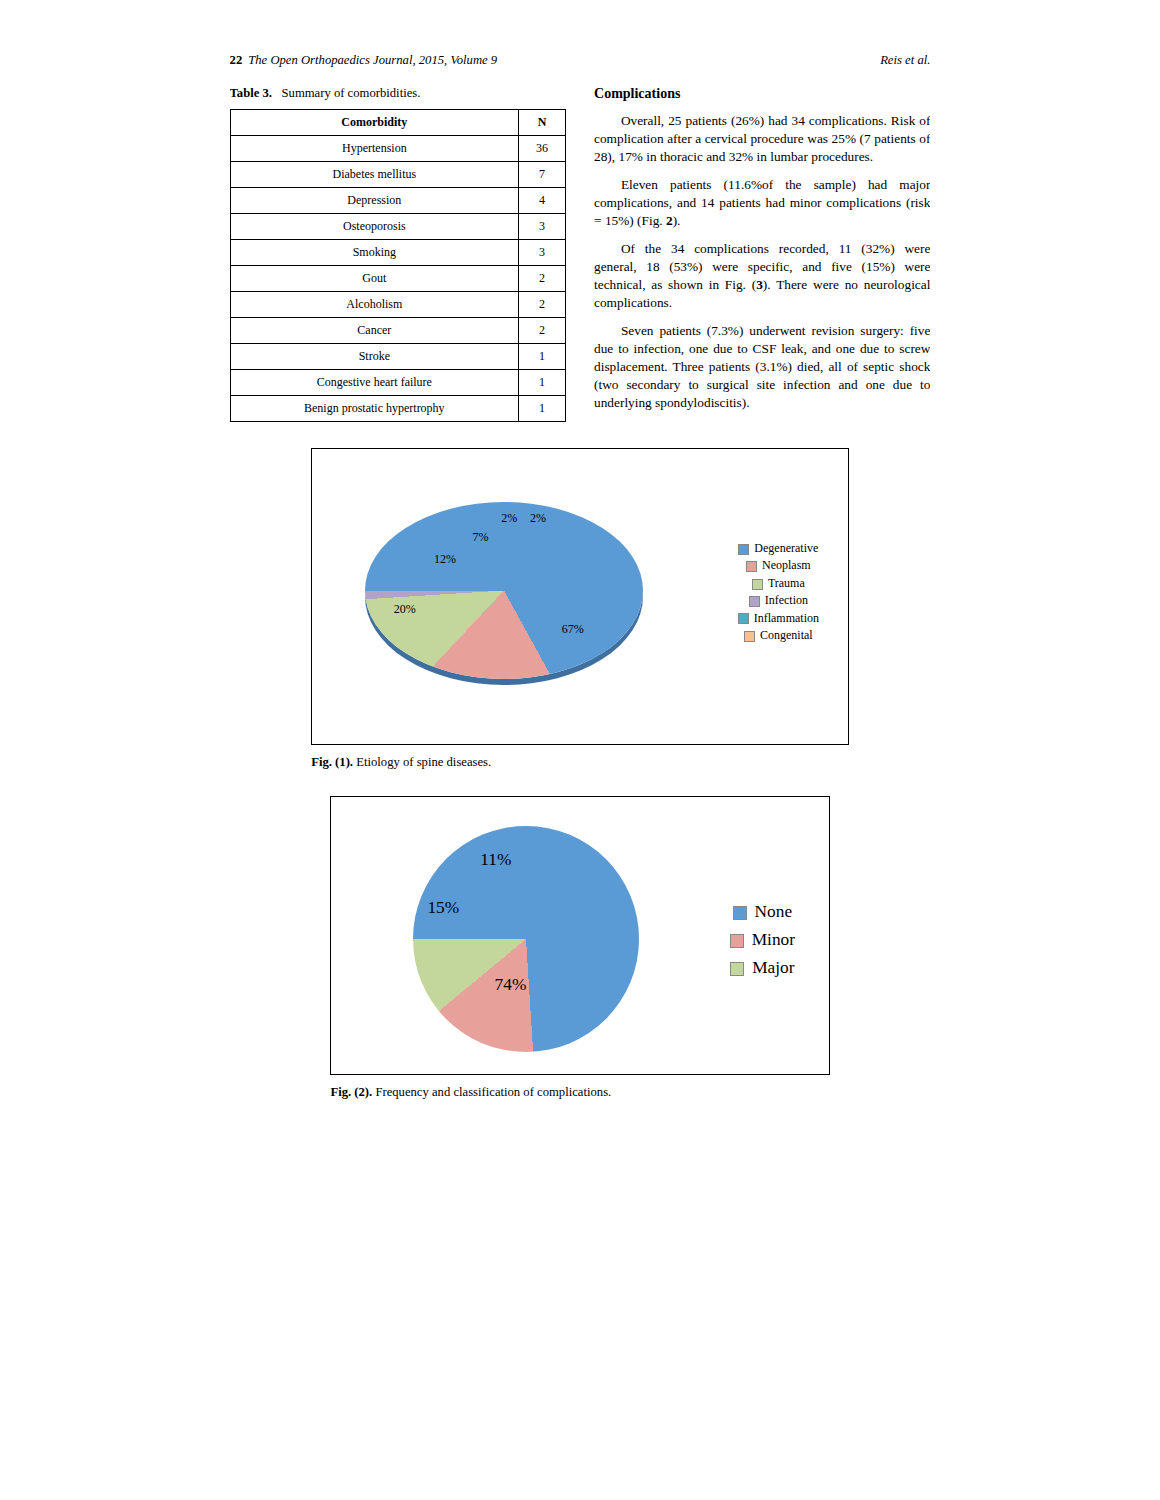22 The Open Orthopaedics Journal, 2015, Volume 9
Reis et al.
Table 3. Summary of comorbidities.
| Comorbidity | N |
| --- | --- |
| Hypertension | 36 |
| Diabetes mellitus | 7 |
| Depression | 4 |
| Osteoporosis | 3 |
| Smoking | 3 |
| Gout | 2 |
| Alcoholism | 2 |
| Cancer | 2 |
| Stroke | 1 |
| Congestive heart failure | 1 |
| Benign prostatic hypertrophy | 1 |
Complications
Overall, 25 patients (26%) had 34 complications. Risk of complication after a cervical procedure was 25% (7 patients of 28), 17% in thoracic and 32% in lumbar procedures.
Eleven patients (11.6%of the sample) had major complications, and 14 patients had minor complications (risk = 15%) (Fig. 2).
Of the 34 complications recorded, 11 (32%) were general, 18 (53%) were specific, and five (15%) were technical, as shown in Fig. (3). There were no neurological complications.
Seven patients (7.3%) underwent revision surgery: five due to infection, one due to CSF leak, and one due to screw displacement. Three patients (3.1%) died, all of septic shock (two secondary to surgical site infection and one due to underlying spondylodiscitis).
67%
20%
12%
7%
2%
2%
Degenerative
Neoplasm
Trauma
Infection
Inflammation
Congenital
Fig. (1). Etiology of spine diseases.
74%
15%
11%
None
Minor
Major
Fig. (2). Frequency and classification of complications.